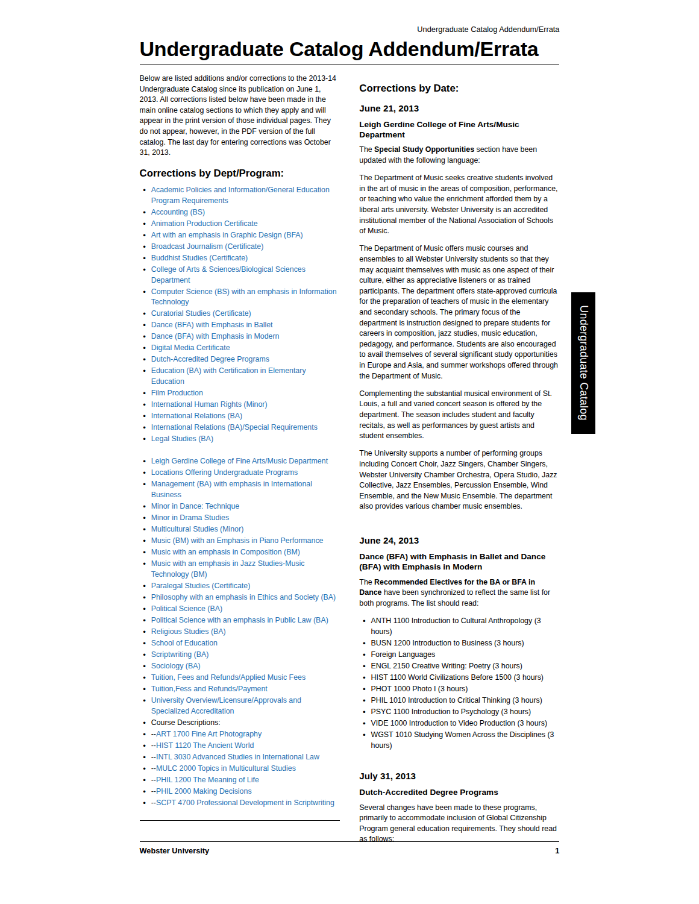Undergraduate Catalog Addendum/Errata
Undergraduate Catalog Addendum/Errata
Below are listed additions and/or corrections to the 2013-14 Undergraduate Catalog since its publication on June 1, 2013. All corrections listed below have been made in the main online catalog sections to which they apply and will appear in the print version of those individual pages. They do not appear, however, in the PDF version of the full catalog. The last day for entering corrections was October 31, 2013.
Corrections by Dept/Program:
Academic Policies and Information/General Education Program Requirements
Accounting (BS)
Animation Production Certificate
Art with an emphasis in Graphic Design (BFA)
Broadcast Journalism (Certificate)
Buddhist Studies (Certificate)
College of Arts & Sciences/Biological Sciences Department
Computer Science (BS) with an emphasis in Information Technology
Curatorial Studies (Certificate)
Dance (BFA) with Emphasis in Ballet
Dance (BFA) with Emphasis in Modern
Digital Media Certificate
Dutch-Accredited Degree Programs
Education (BA) with Certification in Elementary Education
Film Production
International Human Rights (Minor)
International Relations (BA)
International Relations (BA)/Special Requirements
Legal Studies (BA)
Leigh Gerdine College of Fine Arts/Music Department
Locations Offering Undergraduate Programs
Management (BA) with emphasis in International Business
Minor in Dance: Technique
Minor in Drama Studies
Multicultural Studies (Minor)
Music (BM) with an Emphasis in Piano Performance
Music with an emphasis in Composition (BM)
Music with an emphasis in Jazz Studies-Music Technology (BM)
Paralegal Studies (Certificate)
Philosophy with an emphasis in Ethics and Society (BA)
Political Science (BA)
Political Science with an emphasis in Public Law (BA)
Religious Studies (BA)
School of Education
Scriptwriting (BA)
Sociology (BA)
Tuition, Fees and Refunds/Applied Music Fees
Tuition,Fess and Refunds/Payment
University Overview/Licensure/Approvals and Specialized Accreditation
Course Descriptions:
--ART 1700 Fine Art Photography
--HIST 1120 The Ancient World
--INTL 3030 Advanced Studies in International Law
--MULC 2000 Topics in Multicultural Studies
--PHIL 1200 The Meaning of Life
--PHIL 2000 Making Decisions
--SCPT 4700 Professional Development in Scriptwriting
Corrections by Date:
June 21, 2013
Leigh Gerdine College of Fine Arts/Music Department
The Special Study Opportunities section have been updated with the following language:
The Department of Music seeks creative students involved in the art of music in the areas of composition, performance, or teaching who value the enrichment afforded them by a liberal arts university. Webster University is an accredited institutional member of the National Association of Schools of Music.
The Department of Music offers music courses and ensembles to all Webster University students so that they may acquaint themselves with music as one aspect of their culture, either as appreciative listeners or as trained participants. The department offers state-approved curricula for the preparation of teachers of music in the elementary and secondary schools. The primary focus of the department is instruction designed to prepare students for careers in composition, jazz studies, music education, pedagogy, and performance. Students are also encouraged to avail themselves of several significant study opportunities in Europe and Asia, and summer workshops offered through the Department of Music.
Complementing the substantial musical environment of St. Louis, a full and varied concert season is offered by the department. The season includes student and faculty recitals, as well as performances by guest artists and student ensembles.
The University supports a number of performing groups including Concert Choir, Jazz Singers, Chamber Singers, Webster University Chamber Orchestra, Opera Studio, Jazz Collective, Jazz Ensembles, Percussion Ensemble, Wind Ensemble, and the New Music Ensemble. The department also provides various chamber music ensembles.
June 24, 2013
Dance (BFA) with Emphasis in Ballet and Dance (BFA) with Emphasis in Modern
The Recommended Electives for the BA or BFA in Dance have been synchronized to reflect the same list for both programs. The list should read:
ANTH 1100 Introduction to Cultural Anthropology (3 hours)
BUSN 1200 Introduction to Business (3 hours)
Foreign Languages
ENGL 2150 Creative Writing: Poetry (3 hours)
HIST 1100 World Civilizations Before 1500 (3 hours)
PHOT 1000 Photo I (3 hours)
PHIL 1010 Introduction to Critical Thinking (3 hours)
PSYC 1100 Introduction to Psychology (3 hours)
VIDE 1000 Introduction to Video Production (3 hours)
WGST 1010 Studying Women Across the Disciplines (3 hours)
July 31, 2013
Dutch-Accredited Degree Programs
Several changes have been made to these programs, primarily to accommodate inclusion of Global Citizenship Program general education requirements. They should read as follows:
Undergraduate Catalog
Webster University
1